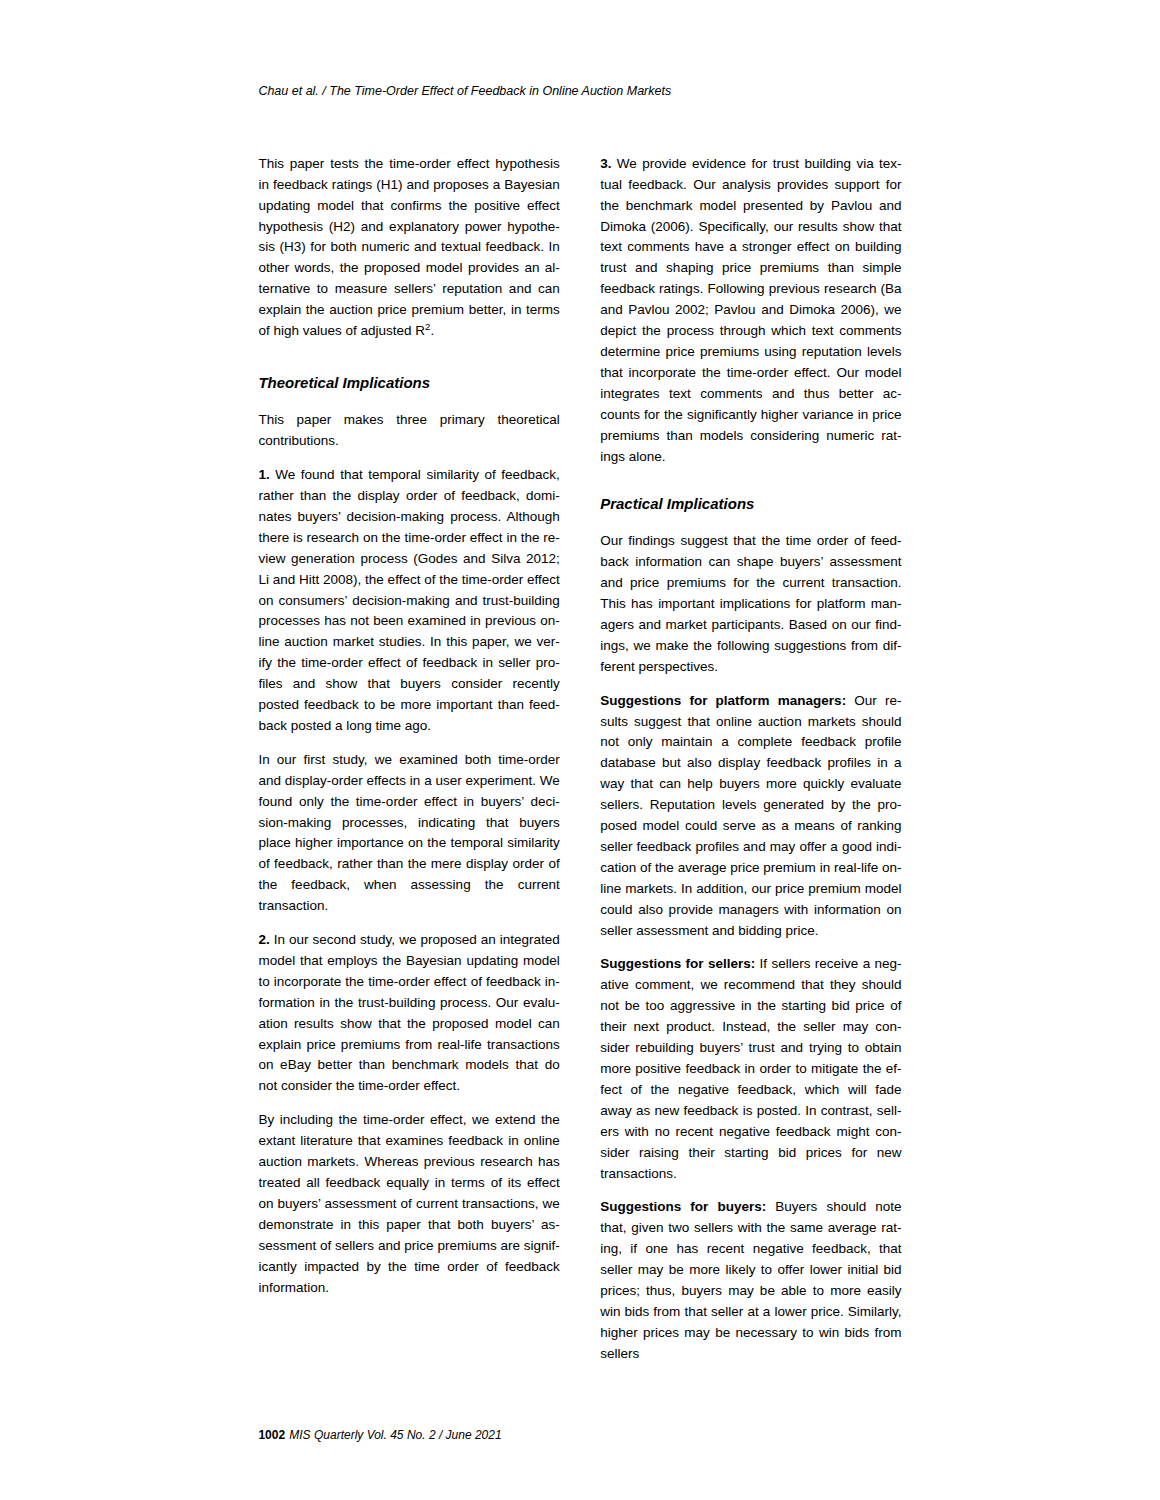Chau et al. / The Time-Order Effect of Feedback in Online Auction Markets
This paper tests the time-order effect hypothesis in feedback ratings (H1) and proposes a Bayesian updating model that confirms the positive effect hypothesis (H2) and explanatory power hypothesis (H3) for both numeric and textual feedback. In other words, the proposed model provides an alternative to measure sellers’ reputation and can explain the auction price premium better, in terms of high values of adjusted R2.
Theoretical Implications
This paper makes three primary theoretical contributions.
1. We found that temporal similarity of feedback, rather than the display order of feedback, dominates buyers’ decision-making process. Although there is research on the time-order effect in the review generation process (Godes and Silva 2012; Li and Hitt 2008), the effect of the time-order effect on consumers’ decision-making and trust-building processes has not been examined in previous online auction market studies. In this paper, we verify the time-order effect of feedback in seller profiles and show that buyers consider recently posted feedback to be more important than feedback posted a long time ago.
In our first study, we examined both time-order and display-order effects in a user experiment. We found only the time-order effect in buyers’ decision-making processes, indicating that buyers place higher importance on the temporal similarity of feedback, rather than the mere display order of the feedback, when assessing the current transaction.
2. In our second study, we proposed an integrated model that employs the Bayesian updating model to incorporate the time-order effect of feedback information in the trust-building process. Our evaluation results show that the proposed model can explain price premiums from real-life transactions on eBay better than benchmark models that do not consider the time-order effect.
By including the time-order effect, we extend the extant literature that examines feedback in online auction markets. Whereas previous research has treated all feedback equally in terms of its effect on buyers’ assessment of current transactions, we demonstrate in this paper that both buyers’ assessment of sellers and price premiums are significantly impacted by the time order of feedback information.
3. We provide evidence for trust building via textual feedback. Our analysis provides support for the benchmark model presented by Pavlou and Dimoka (2006). Specifically, our results show that text comments have a stronger effect on building trust and shaping price premiums than simple feedback ratings. Following previous research (Ba and Pavlou 2002; Pavlou and Dimoka 2006), we depict the process through which text comments determine price premiums using reputation levels that incorporate the time-order effect. Our model integrates text comments and thus better accounts for the significantly higher variance in price premiums than models considering numeric ratings alone.
Practical Implications
Our findings suggest that the time order of feedback information can shape buyers’ assessment and price premiums for the current transaction. This has important implications for platform managers and market participants. Based on our findings, we make the following suggestions from different perspectives.
Suggestions for platform managers: Our results suggest that online auction markets should not only maintain a complete feedback profile database but also display feedback profiles in a way that can help buyers more quickly evaluate sellers. Reputation levels generated by the proposed model could serve as a means of ranking seller feedback profiles and may offer a good indication of the average price premium in real-life online markets. In addition, our price premium model could also provide managers with information on seller assessment and bidding price.
Suggestions for sellers: If sellers receive a negative comment, we recommend that they should not be too aggressive in the starting bid price of their next product. Instead, the seller may consider rebuilding buyers’ trust and trying to obtain more positive feedback in order to mitigate the effect of the negative feedback, which will fade away as new feedback is posted. In contrast, sellers with no recent negative feedback might consider raising their starting bid prices for new transactions.
Suggestions for buyers: Buyers should note that, given two sellers with the same average rating, if one has recent negative feedback, that seller may be more likely to offer lower initial bid prices; thus, buyers may be able to more easily win bids from that seller at a lower price. Similarly, higher prices may be necessary to win bids from sellers
1002 MIS Quarterly Vol. 45 No. 2 / June 2021